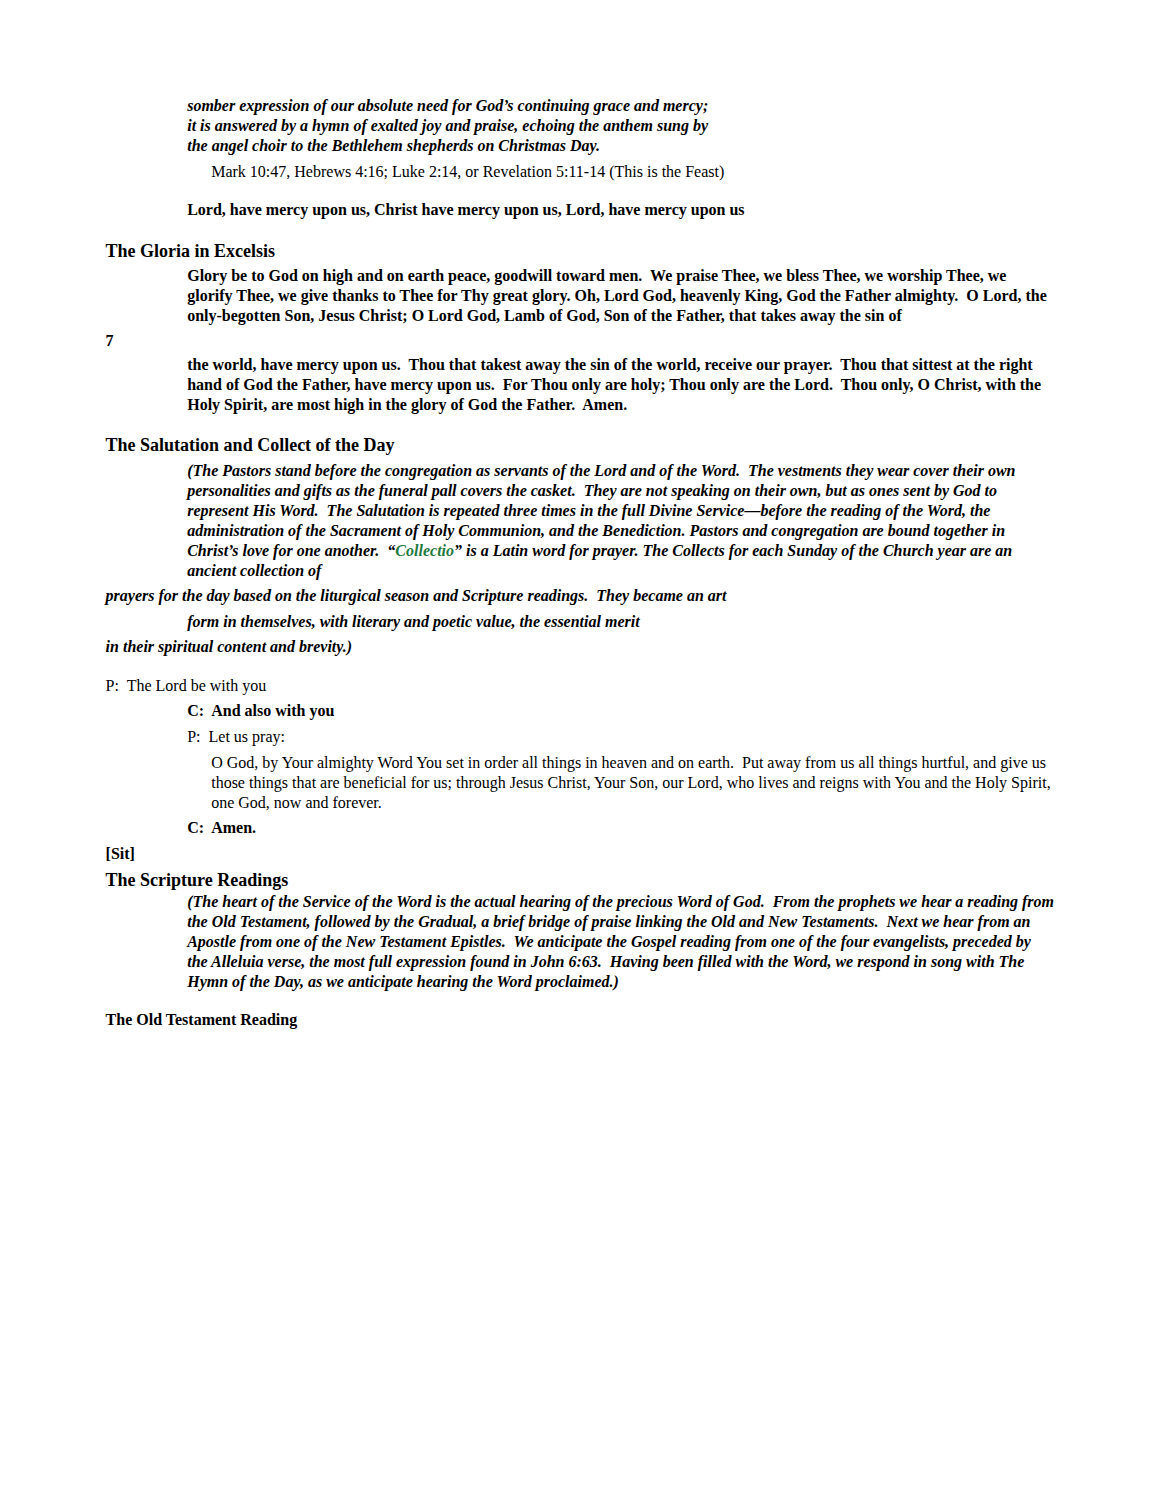somber expression of our absolute need for God’s continuing grace and mercy;
it is answered by a hymn of exalted joy and praise, echoing the anthem sung by
the angel choir to the Bethlehem shepherds on Christmas Day.
Mark 10:47, Hebrews 4:16; Luke 2:14, or Revelation 5:11-14 (This is the Feast)
Lord, have mercy upon us, Christ have mercy upon us, Lord, have mercy upon us
The Gloria in Excelsis
Glory be to God on high and on earth peace, goodwill toward men. We praise Thee, we bless Thee, we worship Thee, we glorify Thee, we give thanks to Thee for Thy great glory. Oh, Lord God, heavenly King, God the Father almighty. O Lord, the only-begotten Son, Jesus Christ; O Lord God, Lamb of God, Son of the Father, that takes away the sin of
7
the world, have mercy upon us. Thou that takest away the sin of the world, receive our prayer. Thou that sittest at the right hand of God the Father, have mercy upon us. For Thou only are holy; Thou only are the Lord. Thou only, O Christ, with the Holy Spirit, are most high in the glory of God the Father. Amen.
The Salutation and Collect of the Day
(The Pastors stand before the congregation as servants of the Lord and of the Word. The vestments they wear cover their own personalities and gifts as the funeral pall covers the casket. They are not speaking on their own, but as ones sent by God to represent His Word. The Salutation is repeated three times in the full Divine Service—before the reading of the Word, the administration of the Sacrament of Holy Communion, and the Benediction. Pastors and congregation are bound together in Christ’s love for one another. “Collectio” is a Latin word for prayer. The Collects for each Sunday of the Church year are an ancient collection of
prayers for the day based on the liturgical season and Scripture readings. They became an art
form in themselves, with literary and poetic value, the essential merit
in their spiritual content and brevity.)
P: The Lord be with you
C: And also with you
P: Let us pray:
O God, by Your almighty Word You set in order all things in heaven and on earth. Put away from us all things hurtful, and give us those things that are beneficial for us; through Jesus Christ, Your Son, our Lord, who lives and reigns with You and the Holy Spirit, one God, now and forever.
C: Amen.
[Sit]
The Scripture Readings
(The heart of the Service of the Word is the actual hearing of the precious Word of God. From the prophets we hear a reading from the Old Testament, followed by the Gradual, a brief bridge of praise linking the Old and New Testaments. Next we hear from an Apostle from one of the New Testament Epistles. We anticipate the Gospel reading from one of the four evangelists, preceded by the Alleluia verse, the most full expression found in John 6:63. Having been filled with the Word, we respond in song with The Hymn of the Day, as we anticipate hearing the Word proclaimed.)
The Old Testament Reading